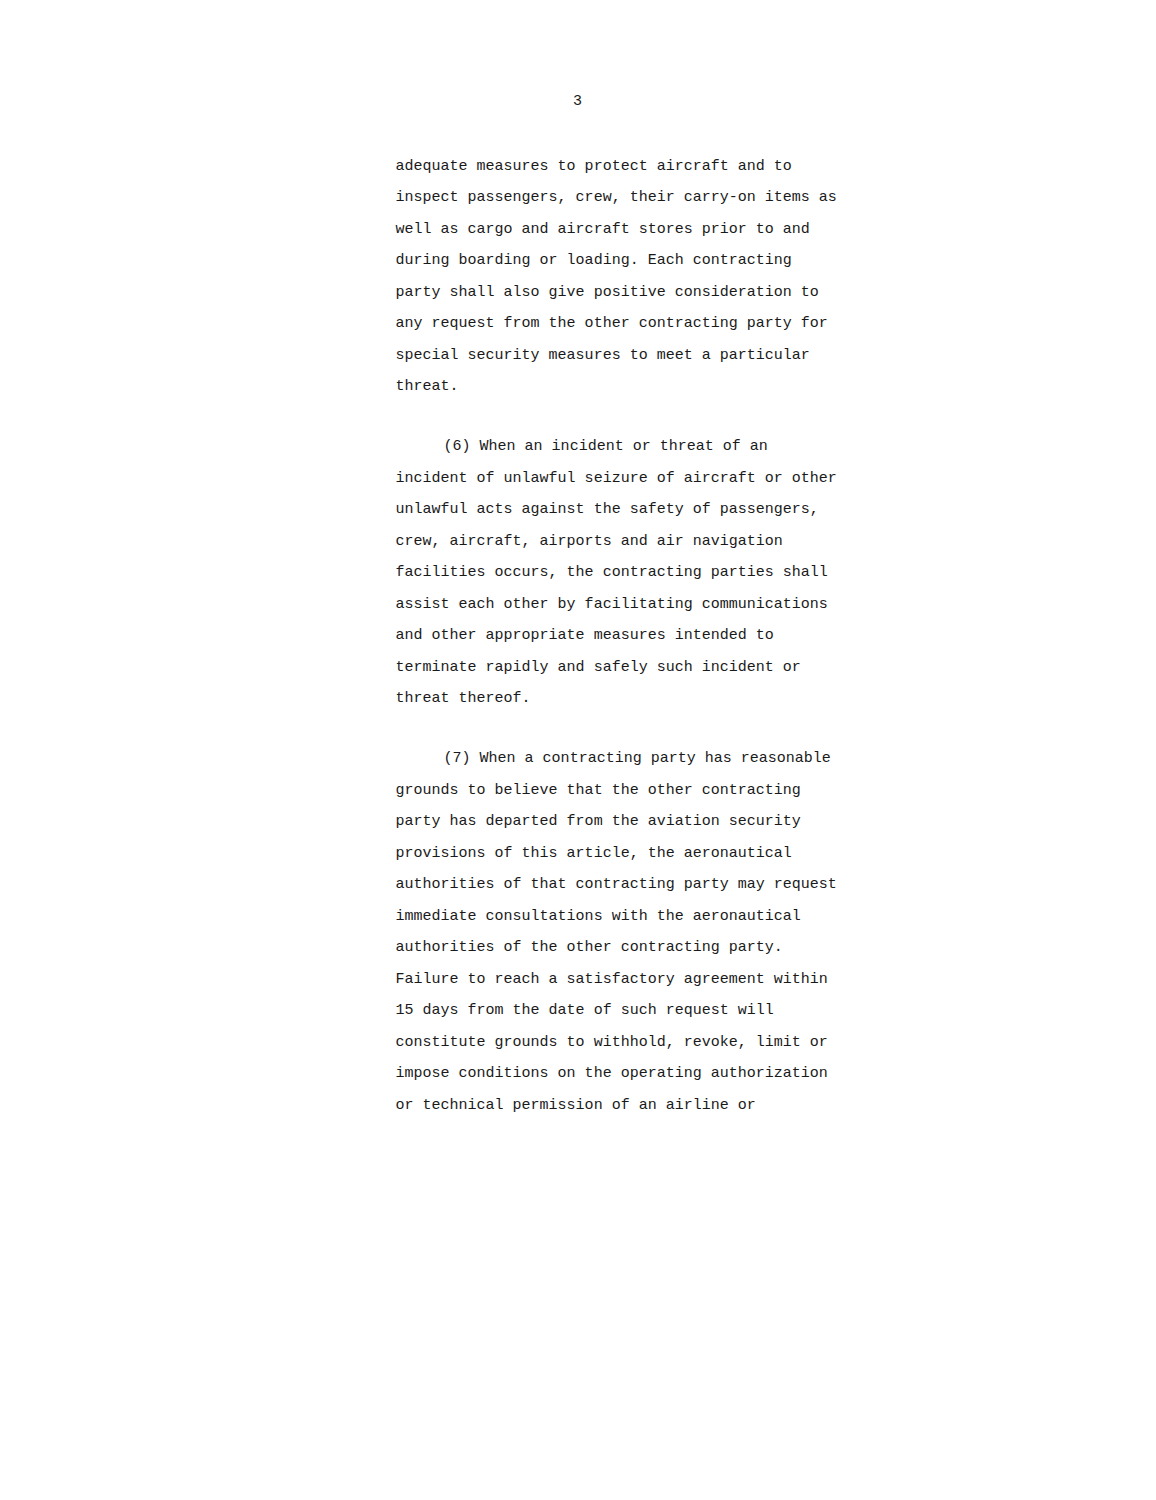3
adequate measures to protect aircraft and to inspect passengers, crew, their carry-on items as well as cargo and aircraft stores prior to and during boarding or loading. Each contracting party shall also give positive consideration to any request from the other contracting party for special security measures to meet a particular threat.
(6) When an incident or threat of an incident of unlawful seizure of aircraft or other unlawful acts against the safety of passengers, crew, aircraft, airports and air navigation facilities occurs, the contracting parties shall assist each other by facilitating communications and other appropriate measures intended to terminate rapidly and safely such incident or threat thereof.
(7) When a contracting party has reasonable grounds to believe that the other contracting party has departed from the aviation security provisions of this article, the aeronautical authorities of that contracting party may request immediate consultations with the aeronautical authorities of the other contracting party. Failure to reach a satisfactory agreement within 15 days from the date of such request will constitute grounds to withhold, revoke, limit or impose conditions on the operating authorization or technical permission of an airline or